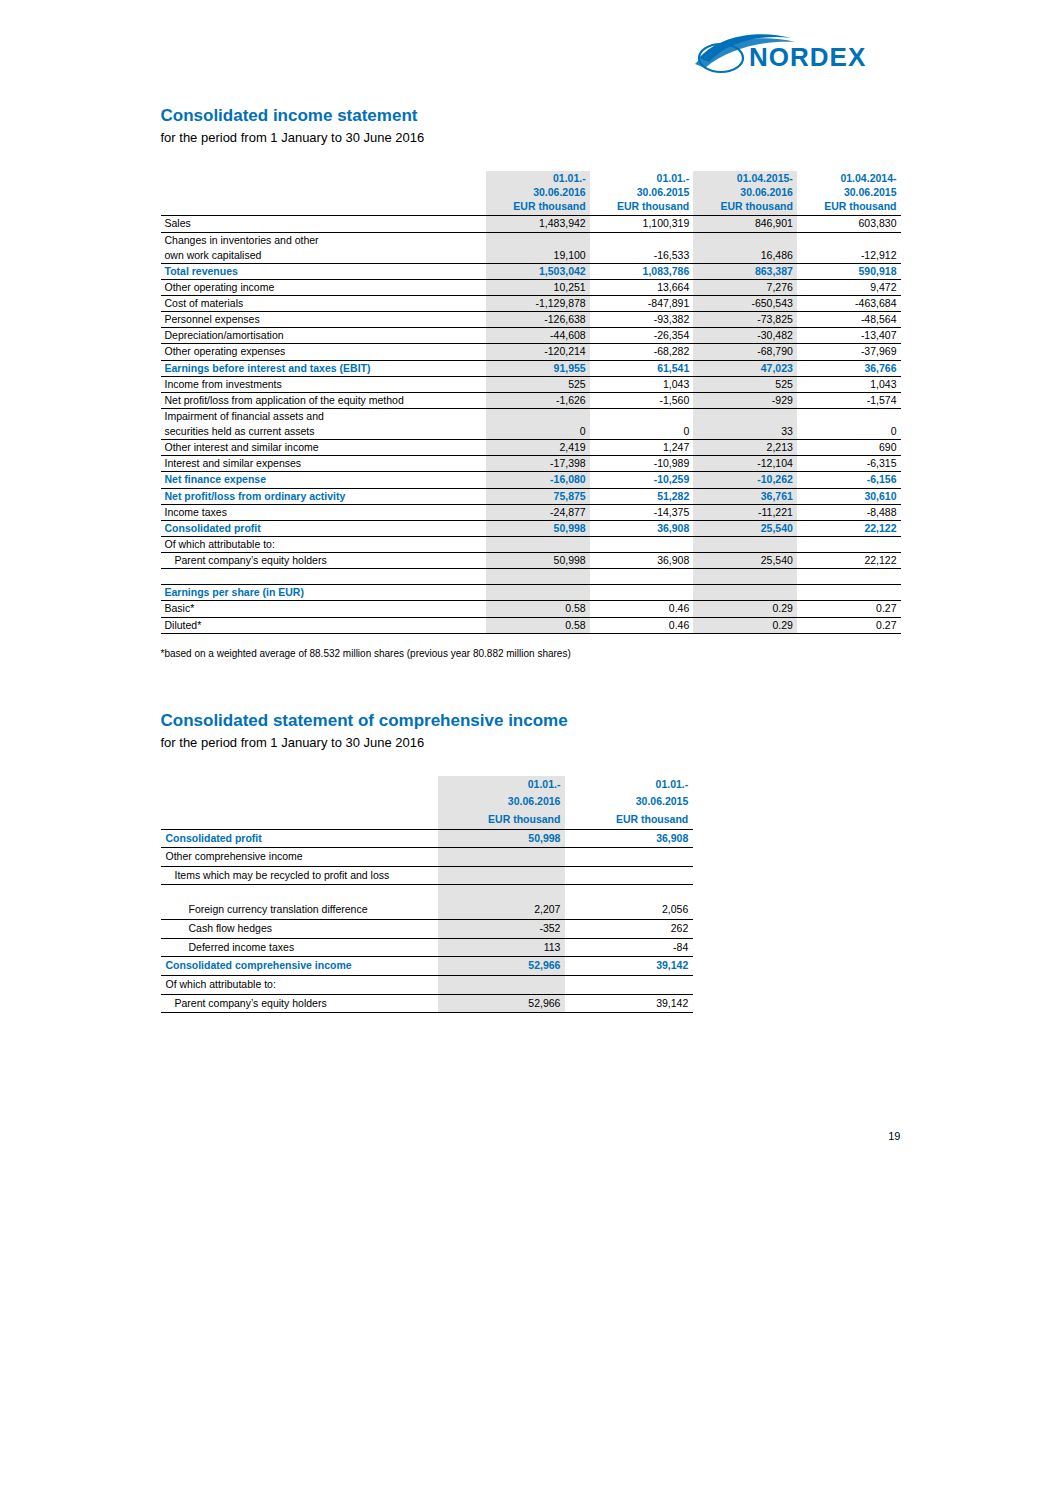NORDEX
Consolidated income statement
for the period from 1 January to 30 June 2016
| | 01.01.- | 01.01.- | 01.04.2015- | 01.04.2014- |
| --- | --- | --- | --- | --- |
| | 30.06.2016 | 30.06.2015 | 30.06.2016 | 30.06.2015 |
| | EUR thousand | EUR thousand | EUR thousand | EUR thousand |
| Sales | 1,483,942 | 1,100,319 | 846,901 | 603,830 |
| Changes in inventories and other | | | | |
| own work capitalised | 19,100 | -16,533 | 16,486 | -12,912 |
| Total revenues | 1,503,042 | 1,083,786 | 863,387 | 590,918 |
| Other operating income | 10,251 | 13,664 | 7,276 | 9,472 |
| Cost of materials | -1,129,878 | -847,891 | -650,543 | -463,684 |
| Personnel expenses | -126,638 | -93,382 | -73,825 | -48,564 |
| Depreciation/amortisation | -44,608 | -26,354 | -30,482 | -13,407 |
| Other operating expenses | -120,214 | -68,282 | -68,790 | -37,969 |
| Earnings before interest and taxes (EBIT) | 91,955 | 61,541 | 47,023 | 36,766 |
| Income from investments | 525 | 1,043 | 525 | 1,043 |
| Net profit/loss from application of the equity method | -1,626 | -1,560 | -929 | -1,574 |
| Impairment of financial assets and | | | | |
| securities held as current assets | 0 | 0 | 33 | 0 |
| Other interest and similar income | 2,419 | 1,247 | 2,213 | 690 |
| Interest and similar expenses | -17,398 | -10,989 | -12,104 | -6,315 |
| Net finance expense | -16,080 | -10,259 | -10,262 | -6,156 |
| Net profit/loss from ordinary activity | 75,875 | 51,282 | 36,761 | 30,610 |
| Income taxes | -24,877 | -14,375 | -11,221 | -8,488 |
| Consolidated profit | 50,998 | 36,908 | 25,540 | 22,122 |
| Of which attributable to: | | | | |
| Parent company’s equity holders | 50,998 | 36,908 | 25,540 | 22,122 |
| Earnings per share (in EUR) | | | | |
| Basic* | 0.58 | 0.46 | 0.29 | 0.27 |
| Diluted* | 0.58 | 0.46 | 0.29 | 0.27 |
*based on a weighted average of 88.532 million shares (previous year 80.882 million shares)
Consolidated statement of comprehensive income
for the period from 1 January to 30 June 2016
| | 01.01.- | 01.01.- |
| --- | --- | --- |
| | 30.06.2016 | 30.06.2015 |
| | EUR thousand | EUR thousand |
| Consolidated profit | 50,998 | 36,908 |
| Other comprehensive income | | |
| Items which may be recycled to profit and loss | | |
| Foreign currency translation difference | 2,207 | 2,056 |
| Cash flow hedges | -352 | 262 |
| Deferred income taxes | 113 | -84 |
| Consolidated comprehensive income | 52,966 | 39,142 |
| Of which attributable to: | | |
| Parent company’s equity holders | 52,966 | 39,142 |
19